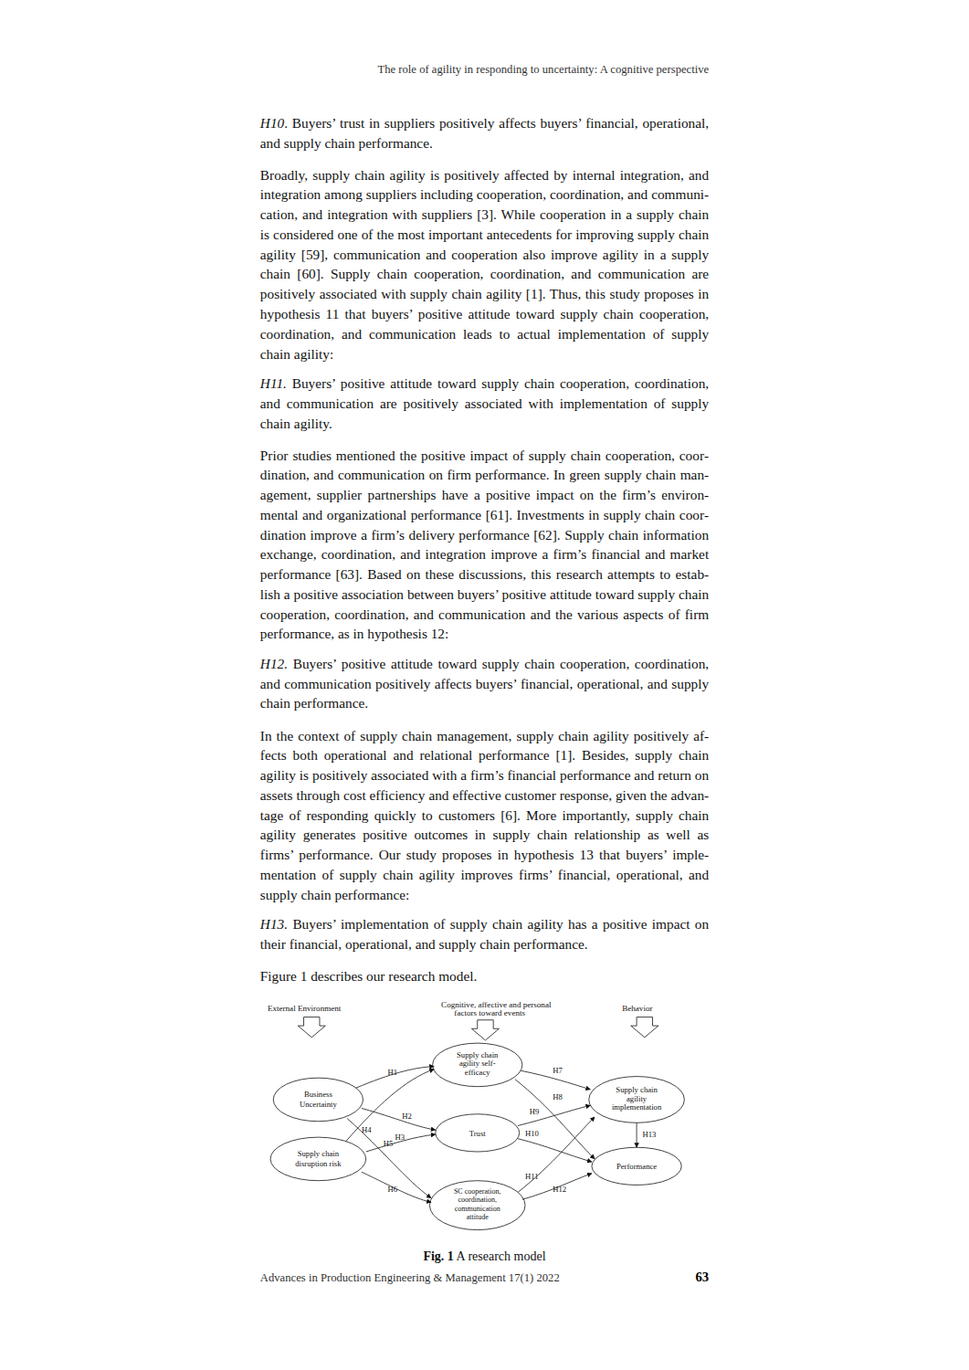The role of agility in responding to uncertainty: A cognitive perspective
H10. Buyers’ trust in suppliers positively affects buyers’ financial, operational, and supply chain performance.
Broadly, supply chain agility is positively affected by internal integration, and integration among suppliers including cooperation, coordination, and communication, and integration with suppliers [3]. While cooperation in a supply chain is considered one of the most important antecedents for improving supply chain agility [59], communication and cooperation also improve agility in a supply chain [60]. Supply chain cooperation, coordination, and communication are positively associated with supply chain agility [1]. Thus, this study proposes in hypothesis 11 that buyers’ positive attitude toward supply chain cooperation, coordination, and communication leads to actual implementation of supply chain agility:
H11. Buyers’ positive attitude toward supply chain cooperation, coordination, and communication are positively associated with implementation of supply chain agility.
Prior studies mentioned the positive impact of supply chain cooperation, coordination, and communication on firm performance. In green supply chain management, supplier partnerships have a positive impact on the firm’s environmental and organizational performance [61]. Investments in supply chain coordination improve a firm’s delivery performance [62]. Supply chain information exchange, coordination, and integration improve a firm’s financial and market performance [63]. Based on these discussions, this research attempts to establish a positive association between buyers’ positive attitude toward supply chain cooperation, coordination, and communication and the various aspects of firm performance, as in hypothesis 12:
H12. Buyers’ positive attitude toward supply chain cooperation, coordination, and communication positively affects buyers’ financial, operational, and supply chain performance.
In the context of supply chain management, supply chain agility positively affects both operational and relational performance [1]. Besides, supply chain agility is positively associated with a firm’s financial performance and return on assets through cost efficiency and effective customer response, given the advantage of responding quickly to customers [6]. More importantly, supply chain agility generates positive outcomes in supply chain relationship as well as firms’ performance. Our study proposes in hypothesis 13 that buyers’ implementation of supply chain agility improves firms’ financial, operational, and supply chain performance:
H13. Buyers’ implementation of supply chain agility has a positive impact on their financial, operational, and supply chain performance.
Figure 1 describes our research model.
External Environment Cognitive, affective and personal factors toward events Behavior Supply chain agility self- efficacy Business Uncertainty Supply chain agility implementation Trust Supply chain disruption risk Performance SC cooperation, coordination, communication attitude H1 H2 H3 H4 H5 H6 H7 H8 H9 H10 H11 H12 H13
Fig. 1 A research model
Advances in Production Engineering & Management 17(1) 2022 63